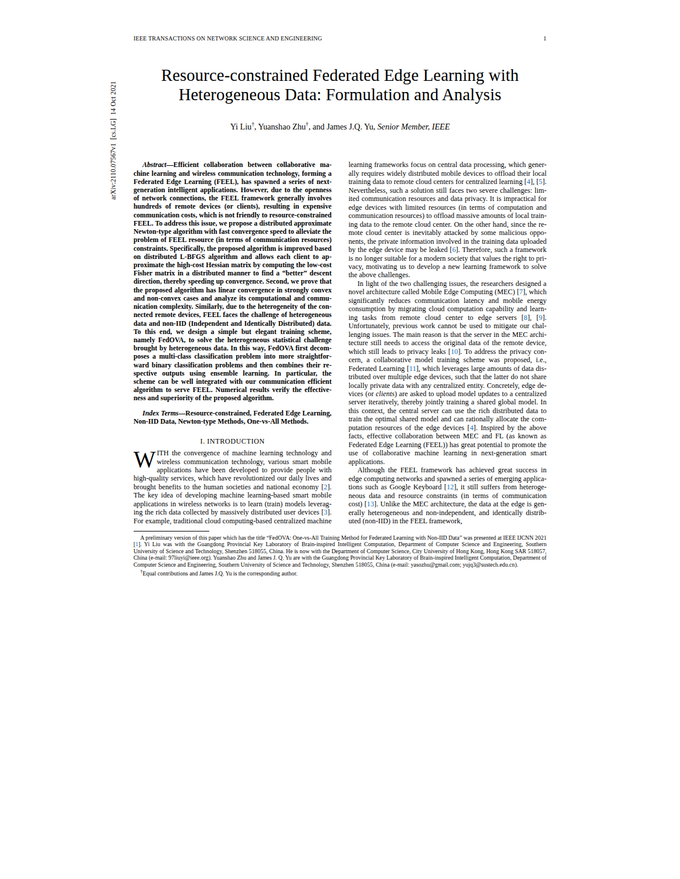arXiv:2110.07567v1 [cs.LG] 14 Oct 2021
IEEE Transactions on Network Science and Engineering 1
Resource-constrained Federated Edge Learning with
Heterogeneous Data: Formulation and Analysis
Yi Liu†, Yuanshao Zhu†, and James J.Q. Yu, Senior Member, IEEE
Abstract—Efficient collaboration between collaborative machine learning and wireless communication technology, forming a Federated Edge Learning (FEEL), has spawned a series of next-generation intelligent applications. However, due to the openness of network connections, the FEEL framework generally involves hundreds of remote devices (or clients), resulting in expensive communication costs, which is not friendly to resource-constrained FEEL. To address this issue, we propose a distributed approximate Newton-type algorithm with fast convergence speed to alleviate the problem of FEEL resource (in terms of communication resources) constraints. Specifically, the proposed algorithm is improved based on distributed L-BFGS algorithm and allows each client to approximate the high-cost Hessian matrix by computing the low-cost Fisher matrix in a distributed manner to find a “better” descent direction, thereby speeding up convergence. Second, we prove that the proposed algorithm has linear convergence in strongly convex and non-convex cases and analyze its computational and communication complexity. Similarly, due to the heterogeneity of the connected remote devices, FEEL faces the challenge of heterogeneous data and non-IID (Independent and Identically Distributed) data. To this end, we design a simple but elegant training scheme, namely FedOVA, to solve the heterogeneous statistical challenge brought by heterogeneous data. In this way, FedOVA first decomposes a multi-class classification problem into more straightforward binary classification problems and then combines their respective outputs using ensemble learning. In particular, the scheme can be well integrated with our communication efficient algorithm to serve FEEL. Numerical results verify the effectiveness and superiority of the proposed algorithm.
Index Terms—Resource-constrained, Federated Edge Learning, Non-IID Data, Newton-type Methods, One-vs-All Methods.
I. Introduction
WITH the convergence of machine learning technology and wireless communication technology, various smart mobile applications have been developed to provide people with high-quality services, which have revolutionized our daily lives and brought benefits to the human societies and national economy [2]. The key idea of developing machine learning-based smart mobile applications in wireless networks is to learn (train) models leveraging the rich data collected by massively distributed user devices [3]. For example, traditional cloud computing-based centralized machine learning frameworks focus on central data processing, which generally requires widely distributed mobile devices to offload their local training data to remote cloud centers for centralized learning [4], [5]. Nevertheless, such a solution still faces two severe challenges: limited communication resources and data privacy. It is impractical for edge devices with limited resources (in terms of computation and communication resources) to offload massive amounts of local training data to the remote cloud center. On the other hand, since the remote cloud center is inevitably attacked by some malicious opponents, the private information involved in the training data uploaded by the edge device may be leaked [6]. Therefore, such a framework is no longer suitable for a modern society that values the right to privacy, motivating us to develop a new learning framework to solve the above challenges.
In light of the two challenging issues, the researchers designed a novel architecture called Mobile Edge Computing (MEC) [7], which significantly reduces communication latency and mobile energy consumption by migrating cloud computation capability and learning tasks from remote cloud center to edge servers [8], [9]. Unfortunately, previous work cannot be used to mitigate our challenging issues. The main reason is that the server in the MEC architecture still needs to access the original data of the remote device, which still leads to privacy leaks [10]. To address the privacy concern, a collaborative model training scheme was proposed, i.e., Federated Learning [11], which leverages large amounts of data distributed over multiple edge devices, such that the latter do not share locally private data with any centralized entity. Concretely, edge devices (or clients) are asked to upload model updates to a centralized server iteratively, thereby jointly training a shared global model. In this context, the central server can use the rich distributed data to train the optimal shared model and can rationally allocate the computation resources of the edge devices [4]. Inspired by the above facts, effective collaboration between MEC and FL (as known as Federated Edge Learning (FEEL)) has great potential to promote the use of collaborative machine learning in next-generation smart applications.
Although the FEEL framework has achieved great success in edge computing networks and spawned a series of emerging applications such as Google Keyboard [12], it still suffers from heterogeneous data and resource constraints (in terms of communication cost) [13]. Unlike the MEC architecture, the data at the edge is generally heterogeneous and non-independent, and identically distributed (non-IID) in the FEEL framework,
A preliminary version of this paper which has the title “FedOVA: One-vs-All Training Method for Federated Learning with Non-IID Data” was presented at IEEE IJCNN 2021 [1]. Yi Liu was with the Guangdong Provincial Key Laboratory of Brain-inspired Intelligent Computation, Department of Computer Science and Engineering, Southern University of Science and Technology, Shenzhen 518055, China. He is now with the Department of Computer Science, City University of Hong Kong, Hong Kong SAR 518057, China (e-mail: 97liuyi@ieee.org). Yuanshao Zhu and James J. Q. Yu are with the Guangdong Provincial Key Laboratory of Brain-inspired Intelligent Computation, Department of Computer Science and Engineering, Southern University of Science and Technology, Shenzhen 518055, China (e-mail: yasozhu@gmail.com; yujq3@sustech.edu.cn).
†Equal contributions and James J.Q. Yu is the corresponding author.